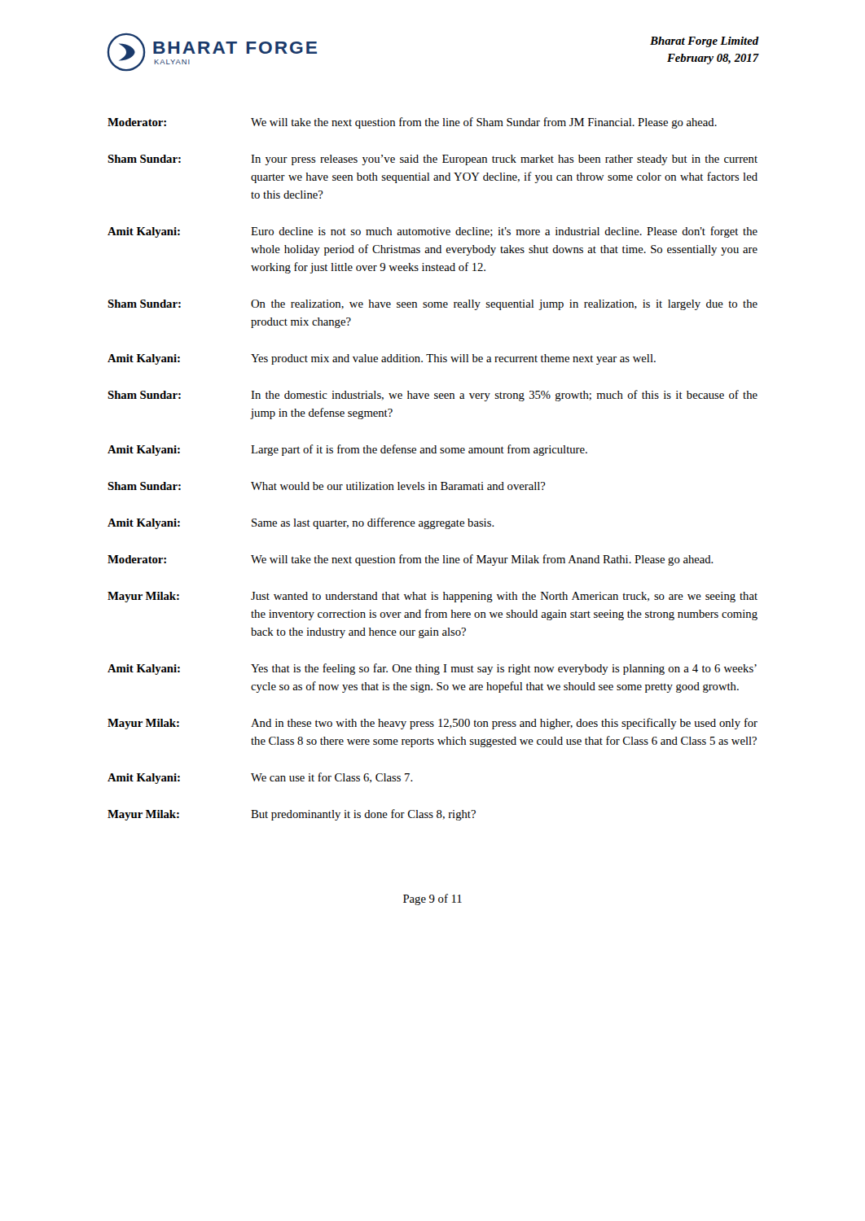BHARAT FORGE KALYANI
Bharat Forge Limited
February 08, 2017
| Moderator: | We will take the next question from the line of Sham Sundar from JM Financial. Please go ahead. |
| Sham Sundar: | In your press releases you’ve said the European truck market has been rather steady but in the current quarter we have seen both sequential and YOY decline, if you can throw some color on what factors led to this decline? |
| Amit Kalyani: | Euro decline is not so much automotive decline; it's more a industrial decline. Please don't forget the whole holiday period of Christmas and everybody takes shut downs at that time. So essentially you are working for just little over 9 weeks instead of 12. |
| Sham Sundar: | On the realization, we have seen some really sequential jump in realization, is it largely due to the product mix change? |
| Amit Kalyani: | Yes product mix and value addition. This will be a recurrent theme next year as well. |
| Sham Sundar: | In the domestic industrials, we have seen a very strong 35% growth; much of this is it because of the jump in the defense segment? |
| Amit Kalyani: | Large part of it is from the defense and some amount from agriculture. |
| Sham Sundar: | What would be our utilization levels in Baramati and overall? |
| Amit Kalyani: | Same as last quarter, no difference aggregate basis. |
| Moderator: | We will take the next question from the line of Mayur Milak from Anand Rathi. Please go ahead. |
| Mayur Milak: | Just wanted to understand that what is happening with the North American truck, so are we seeing that the inventory correction is over and from here on we should again start seeing the strong numbers coming back to the industry and hence our gain also? |
| Amit Kalyani: | Yes that is the feeling so far. One thing I must say is right now everybody is planning on a 4 to 6 weeks’ cycle so as of now yes that is the sign. So we are hopeful that we should see some pretty good growth. |
| Mayur Milak: | And in these two with the heavy press 12,500 ton press and higher, does this specifically be used only for the Class 8 so there were some reports which suggested we could use that for Class 6 and Class 5 as well? |
| Amit Kalyani: | We can use it for Class 6, Class 7. |
| Mayur Milak: | But predominantly it is done for Class 8, right? |
Page 9 of 11